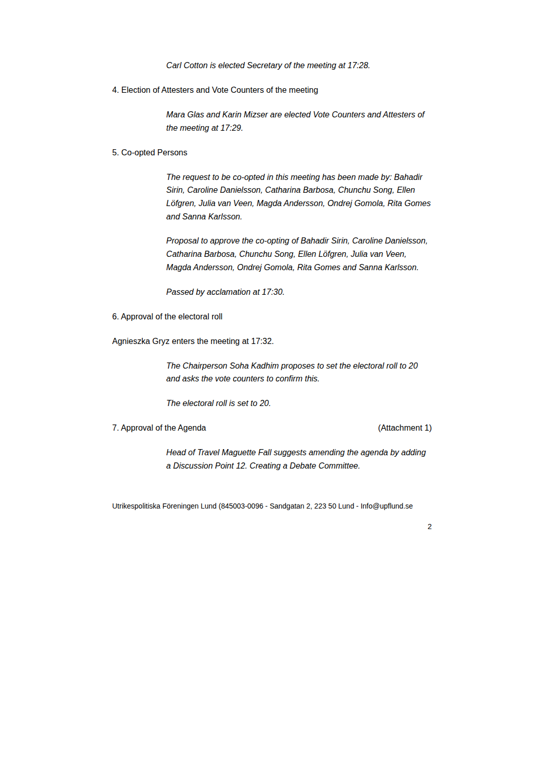Carl Cotton is elected Secretary of the meeting at 17:28.
4. Election of Attesters and Vote Counters of the meeting
Mara Glas and Karin Mizser are elected Vote Counters and Attesters of the meeting at 17:29.
5. Co-opted Persons
The request to be co-opted in this meeting has been made by: Bahadir Sirin, Caroline Danielsson, Catharina Barbosa, Chunchu Song, Ellen Löfgren, Julia van Veen, Magda Andersson, Ondrej Gomola, Rita Gomes and Sanna Karlsson.
Proposal to approve the co-opting of Bahadir Sirin, Caroline Danielsson, Catharina Barbosa, Chunchu Song, Ellen Löfgren, Julia van Veen, Magda Andersson, Ondrej Gomola, Rita Gomes and Sanna Karlsson.
Passed by acclamation at 17:30.
6. Approval of the electoral roll
Agnieszka Gryz enters the meeting at 17:32.
The Chairperson Soha Kadhim proposes to set the electoral roll to 20 and asks the vote counters to confirm this.
The electoral roll is set to 20.
7. Approval of the Agenda (Attachment 1)
Head of Travel Maguette Fall suggests amending the agenda by adding a Discussion Point 12. Creating a Debate Committee.
Utrikespolitiska Föreningen Lund (845003-0096 - Sandgatan 2, 223 50 Lund - Info@upflund.se
2